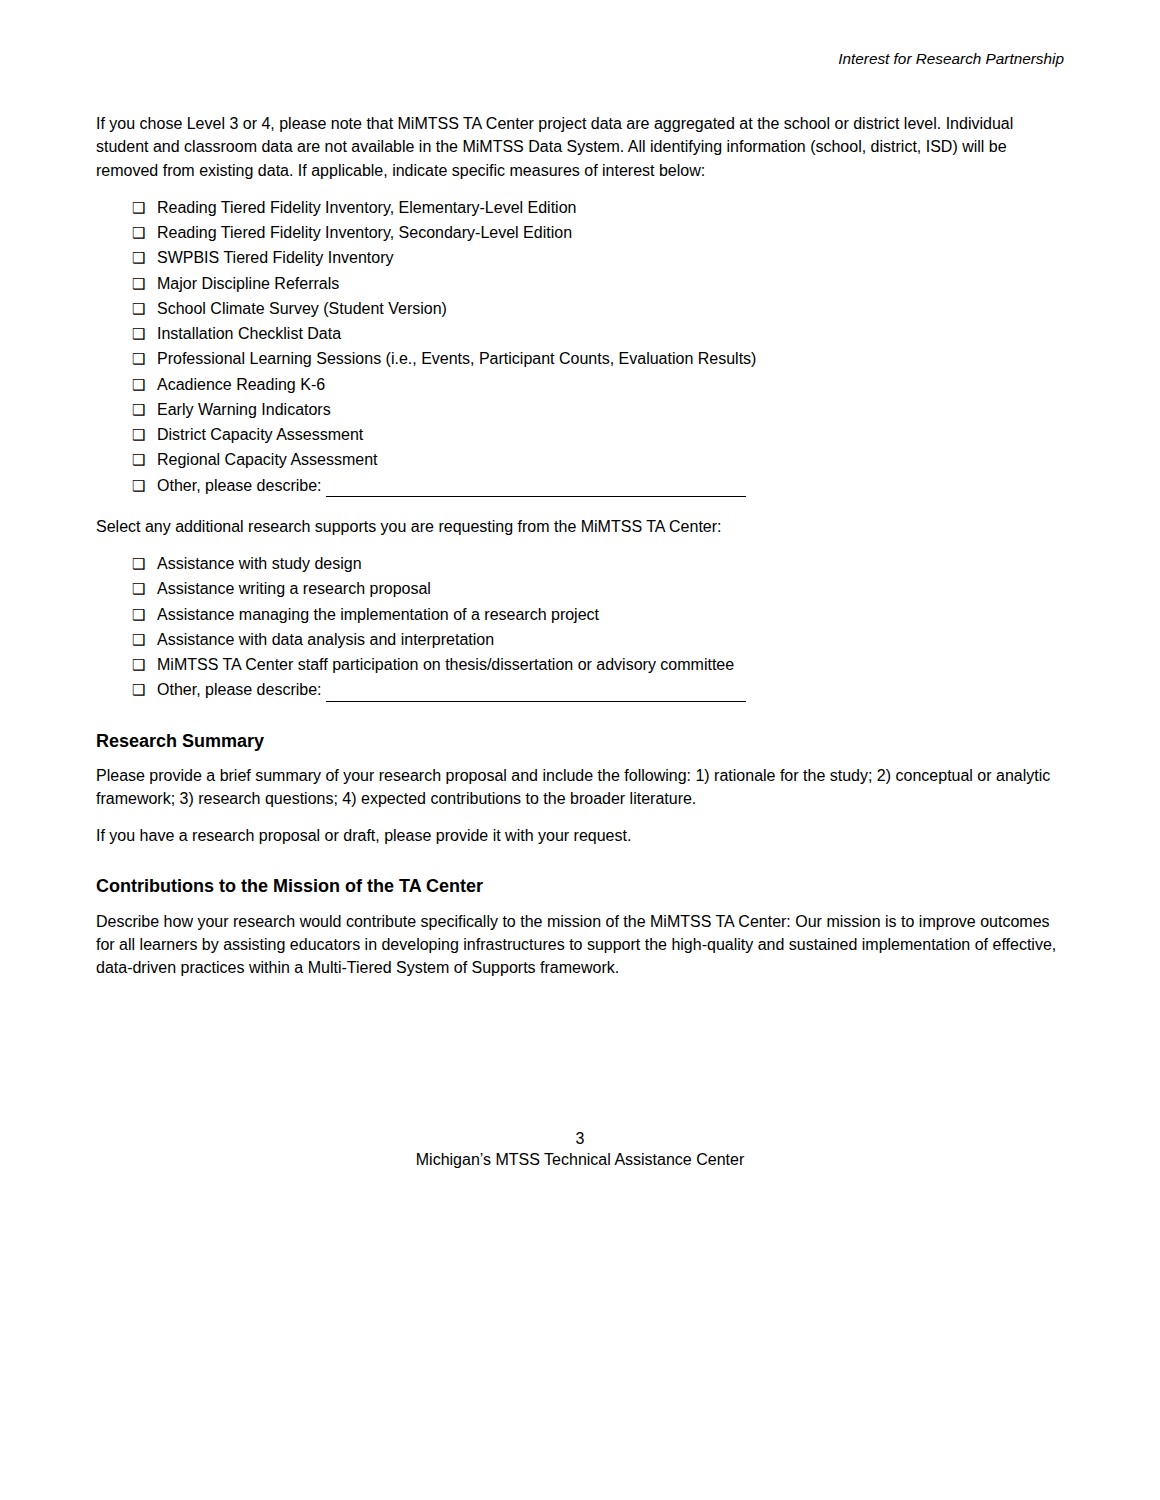Interest for Research Partnership
If you chose Level 3 or 4, please note that MiMTSS TA Center project data are aggregated at the school or district level. Individual student and classroom data are not available in the MiMTSS Data System. All identifying information (school, district, ISD) will be removed from existing data. If applicable, indicate specific measures of interest below:
Reading Tiered Fidelity Inventory, Elementary-Level Edition
Reading Tiered Fidelity Inventory, Secondary-Level Edition
SWPBIS Tiered Fidelity Inventory
Major Discipline Referrals
School Climate Survey (Student Version)
Installation Checklist Data
Professional Learning Sessions (i.e., Events, Participant Counts, Evaluation Results)
Acadience Reading K-6
Early Warning Indicators
District Capacity Assessment
Regional Capacity Assessment
Other, please describe:
Select any additional research supports you are requesting from the MiMTSS TA Center:
Assistance with study design
Assistance writing a research proposal
Assistance managing the implementation of a research project
Assistance with data analysis and interpretation
MiMTSS TA Center staff participation on thesis/dissertation or advisory committee
Other, please describe:
Research Summary
Please provide a brief summary of your research proposal and include the following: 1) rationale for the study; 2) conceptual or analytic framework; 3) research questions; 4) expected contributions to the broader literature.
If you have a research proposal or draft, please provide it with your request.
Contributions to the Mission of the TA Center
Describe how your research would contribute specifically to the mission of the MiMTSS TA Center: Our mission is to improve outcomes for all learners by assisting educators in developing infrastructures to support the high-quality and sustained implementation of effective, data-driven practices within a Multi-Tiered System of Supports framework.
3
Michigan’s MTSS Technical Assistance Center